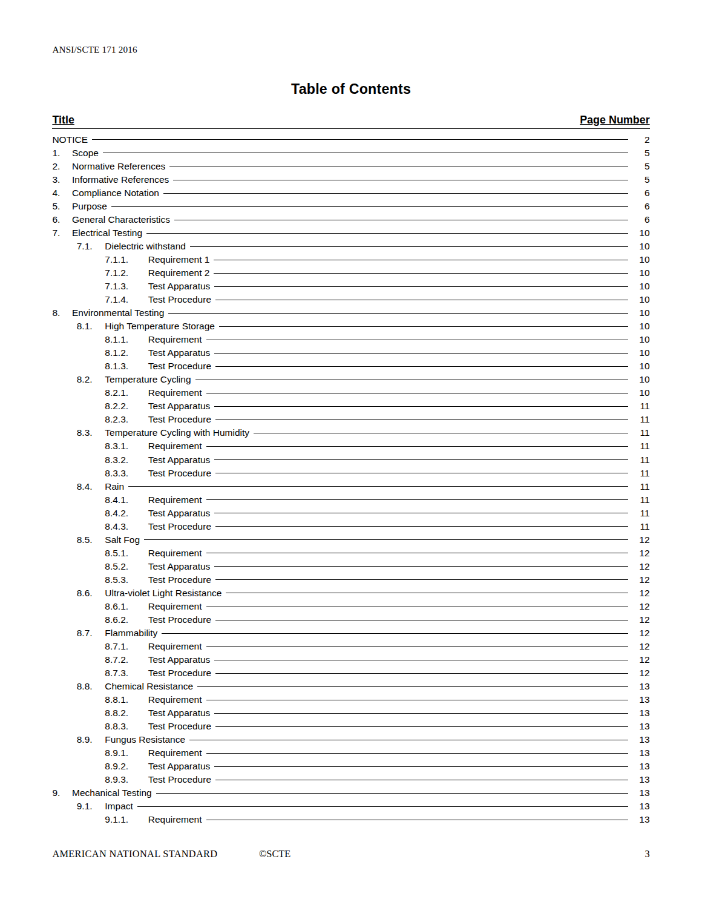ANSI/SCTE 171 2016
Table of Contents
Title Page Number
NOTICE 2
1. Scope 5
2. Normative References 5
3. Informative References 5
4. Compliance Notation 6
5. Purpose 6
6. General Characteristics 6
7. Electrical Testing 10
7.1. Dielectric withstand 10
7.1.1. Requirement 1 10
7.1.2. Requirement 2 10
7.1.3. Test Apparatus 10
7.1.4. Test Procedure 10
8. Environmental Testing 10
8.1. High Temperature Storage 10
8.1.1. Requirement 10
8.1.2. Test Apparatus 10
8.1.3. Test Procedure 10
8.2. Temperature Cycling 10
8.2.1. Requirement 10
8.2.2. Test Apparatus 11
8.2.3. Test Procedure 11
8.3. Temperature Cycling with Humidity 11
8.3.1. Requirement 11
8.3.2. Test Apparatus 11
8.3.3. Test Procedure 11
8.4. Rain 11
8.4.1. Requirement 11
8.4.2. Test Apparatus 11
8.4.3. Test Procedure 11
8.5. Salt Fog 12
8.5.1. Requirement 12
8.5.2. Test Apparatus 12
8.5.3. Test Procedure 12
8.6. Ultra-violet Light Resistance 12
8.6.1. Requirement 12
8.6.2. Test Procedure 12
8.7. Flammability 12
8.7.1. Requirement 12
8.7.2. Test Apparatus 12
8.7.3. Test Procedure 12
8.8. Chemical Resistance 13
8.8.1. Requirement 13
8.8.2. Test Apparatus 13
8.8.3. Test Procedure 13
8.9. Fungus Resistance 13
8.9.1. Requirement 13
8.9.2. Test Apparatus 13
8.9.3. Test Procedure 13
9. Mechanical Testing 13
9.1. Impact 13
9.1.1. Requirement 13
AMERICAN NATIONAL STANDARD ©SCTE 3